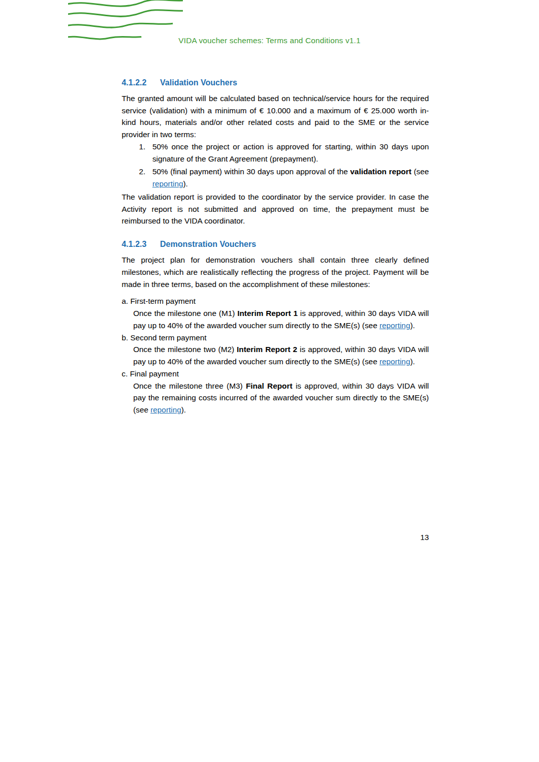VIDA voucher schemes: Terms and Conditions v1.1
4.1.2.2 Validation Vouchers
The granted amount will be calculated based on technical/service hours for the required service (validation) with a minimum of € 10.000 and a maximum of € 25.000 worth in-kind hours, materials and/or other related costs and paid to the SME or the service provider in two terms:
50% once the project or action is approved for starting, within 30 days upon signature of the Grant Agreement (prepayment).
50% (final payment) within 30 days upon approval of the validation report (see reporting).
The validation report is provided to the coordinator by the service provider. In case the Activity report is not submitted and approved on time, the prepayment must be reimbursed to the VIDA coordinator.
4.1.2.3 Demonstration Vouchers
The project plan for demonstration vouchers shall contain three clearly defined milestones, which are realistically reflecting the progress of the project. Payment will be made in three terms, based on the accomplishment of these milestones:
a. First-term payment
Once the milestone one (M1) Interim Report 1 is approved, within 30 days VIDA will pay up to 40% of the awarded voucher sum directly to the SME(s) (see reporting).
b. Second term payment
Once the milestone two (M2) Interim Report 2 is approved, within 30 days VIDA will pay up to 40% of the awarded voucher sum directly to the SME(s) (see reporting).
c. Final payment
Once the milestone three (M3) Final Report is approved, within 30 days VIDA will pay the remaining costs incurred of the awarded voucher sum directly to the SME(s) (see reporting).
13